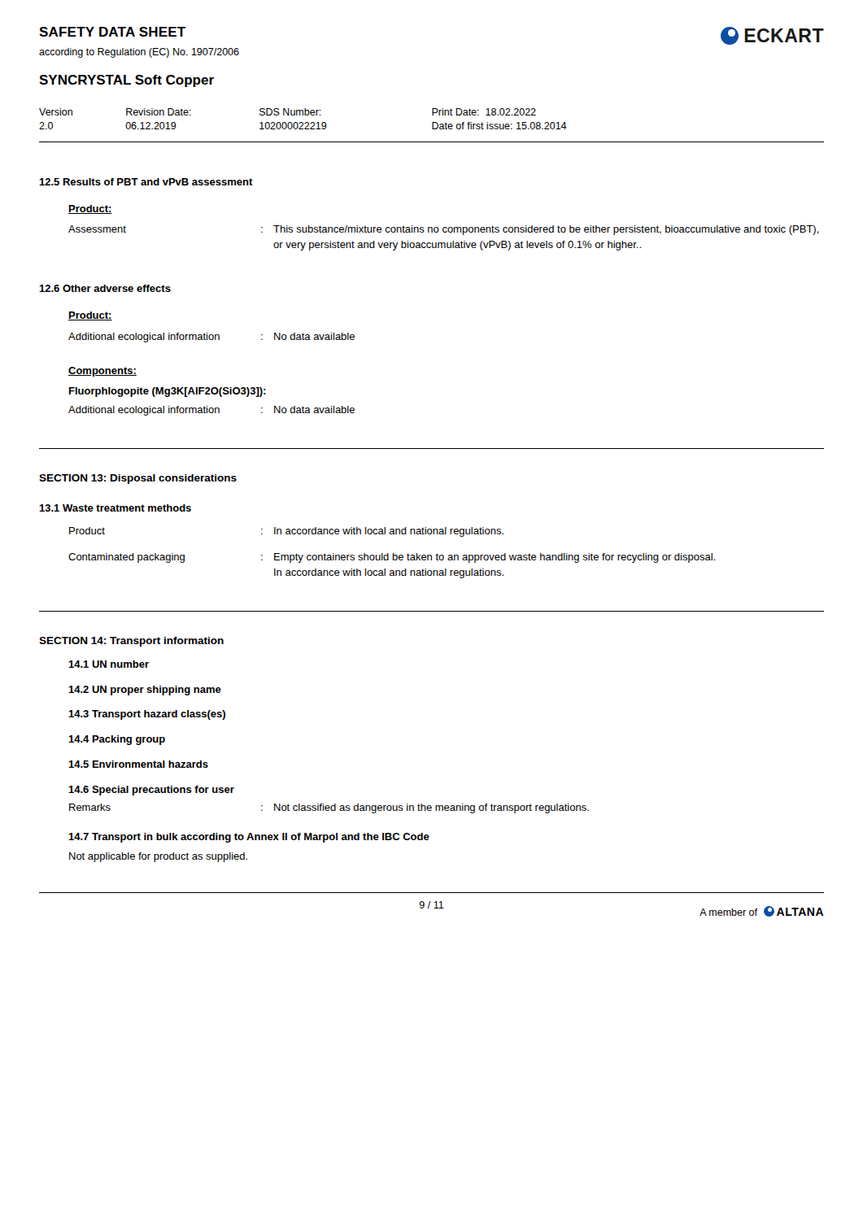ECKART
SAFETY DATA SHEET
according to Regulation (EC) No. 1907/2006
SYNCRYSTAL Soft Copper
| Version 2.0 | Revision Date: 06.12.2019 | SDS Number: 102000022219 | Print Date: 18.02.2022 Date of first issue: 15.08.2014 |
12.5 Results of PBT and vPvB assessment
Product:
| Assessment | : | This substance/mixture contains no components considered to be either persistent, bioaccumulative and toxic (PBT), or very persistent and very bioaccumulative (vPvB) at levels of 0.1% or higher.. |
12.6 Other adverse effects
Product:
| Additional ecological information | : | No data available |
Components:
Fluorphlogopite (Mg3K[AlF2O(SiO3)3]):
| Additional ecological information | : | No data available |
SECTION 13: Disposal considerations
13.1 Waste treatment methods
| Product | : | In accordance with local and national regulations. |
| Contaminated packaging | : | Empty containers should be taken to an approved waste handling site for recycling or disposal. In accordance with local and national regulations. |
SECTION 14: Transport information
14.1 UN number
14.2 UN proper shipping name
14.3 Transport hazard class(es)
14.4 Packing group
14.5 Environmental hazards
14.6 Special precautions for user
| Remarks | : | Not classified as dangerous in the meaning of transport regulations. |
14.7 Transport in bulk according to Annex II of Marpol and the IBC Code
Not applicable for product as supplied.
9 / 11
A member of ALTANA